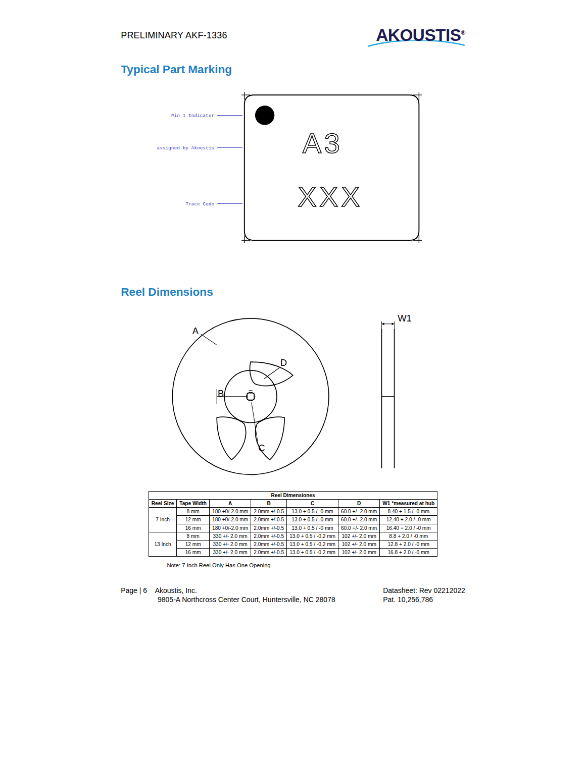PRELIMINARY AKF-1336
AKOUSTIS®
Typical Part Marking
A3 XXX Pin 1 Indicator Product Code: assigned by Akoustis Trace Code
Reel Dimensions
A D B C W1
| Reel Dimensiones |
| --- |
| Reel Size | Tape Width | A | B | C | D | W1 *measured at hub |
| 7 Inch | 8 mm | 180 +0/-2.0 mm | 2.0mm +/-0.5 | 13.0 + 0.5 / -0 mm | 60.0 +/- 2.0 mm | 8.40 + 1.5 / -0 mm |
| 12 mm | 180 +0/-2.0 mm | 2.0mm +/-0.5 | 13.0 + 0.5 / -0 mm | 60.0 +/- 2.0 mm | 12.40 + 2.0 / -0 mm |
| 16 mm | 180 +0/-2.0 mm | 2.0mm +/-0.5 | 13.0 + 0.5 / -0 mm | 60.0 +/- 2.0 mm | 16.40 + 2.0 / -0 mm |
| 13 Inch | 8 mm | 330 +/- 2.0 mm | 2.0mm +/-0.5 | 13.0 + 0.5 / -0.2 mm | 102 +/- 2.0 mm | 8.8 + 2.0 / -0 mm |
| 12 mm | 330 +/- 2.0 mm | 2.0mm +/-0.5 | 13.0 + 0.5 / -0.2 mm | 102 +/- 2.0 mm | 12.8 + 2.0 / -0 mm |
| 16 mm | 330 +/- 2.0 mm | 2.0mm +/-0.5 | 13.0 + 0.5 / -0.2 mm | 102 +/- 2.0 mm | 16.8 + 2.0 / -0 mm |
Note: 7 Inch Reel Only Has One Opening
Page | 6 Akoustis, Inc. 9805-A Northcross Center Court, Huntersville, NC 28078
Datasheet: Rev 02212022
Pat. 10,256,786